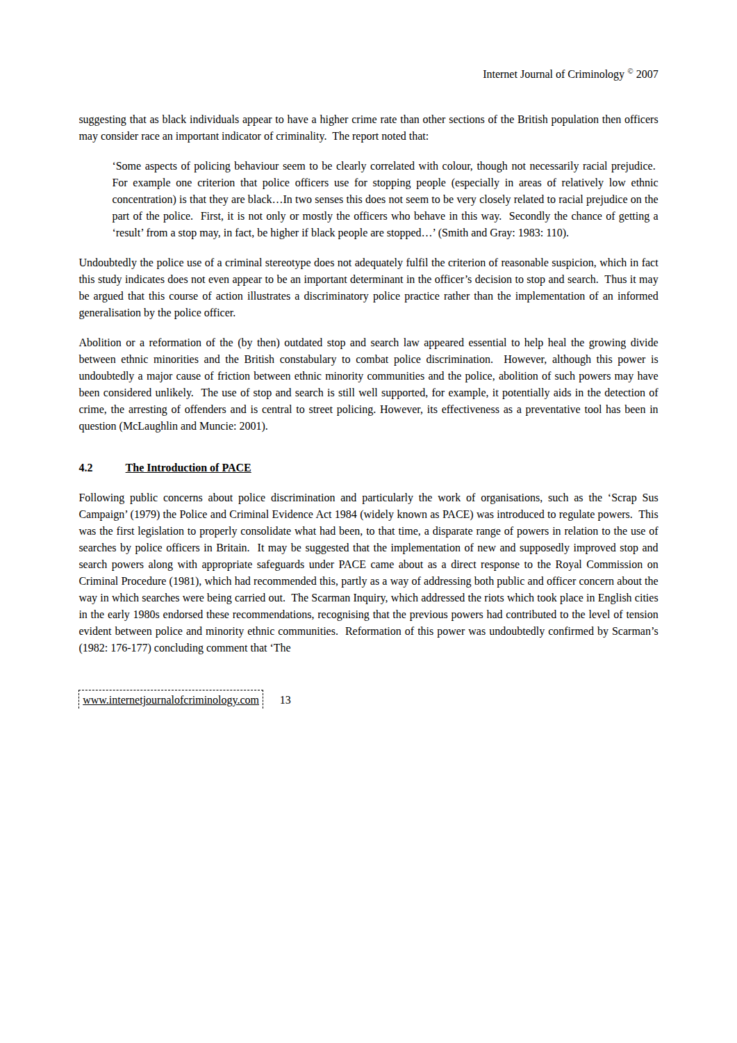Internet Journal of Criminology © 2007
suggesting that as black individuals appear to have a higher crime rate than other sections of the British population then officers may consider race an important indicator of criminality. The report noted that:
‘Some aspects of policing behaviour seem to be clearly correlated with colour, though not necessarily racial prejudice. For example one criterion that police officers use for stopping people (especially in areas of relatively low ethnic concentration) is that they are black…In two senses this does not seem to be very closely related to racial prejudice on the part of the police. First, it is not only or mostly the officers who behave in this way. Secondly the chance of getting a ‘result’ from a stop may, in fact, be higher if black people are stopped…’ (Smith and Gray: 1983: 110).
Undoubtedly the police use of a criminal stereotype does not adequately fulfil the criterion of reasonable suspicion, which in fact this study indicates does not even appear to be an important determinant in the officer’s decision to stop and search. Thus it may be argued that this course of action illustrates a discriminatory police practice rather than the implementation of an informed generalisation by the police officer.
Abolition or a reformation of the (by then) outdated stop and search law appeared essential to help heal the growing divide between ethnic minorities and the British constabulary to combat police discrimination. However, although this power is undoubtedly a major cause of friction between ethnic minority communities and the police, abolition of such powers may have been considered unlikely. The use of stop and search is still well supported, for example, it potentially aids in the detection of crime, the arresting of offenders and is central to street policing. However, its effectiveness as a preventative tool has been in question (McLaughlin and Muncie: 2001).
4.2 The Introduction of PACE
Following public concerns about police discrimination and particularly the work of organisations, such as the ‘Scrap Sus Campaign’ (1979) the Police and Criminal Evidence Act 1984 (widely known as PACE) was introduced to regulate powers. This was the first legislation to properly consolidate what had been, to that time, a disparate range of powers in relation to the use of searches by police officers in Britain. It may be suggested that the implementation of new and supposedly improved stop and search powers along with appropriate safeguards under PACE came about as a direct response to the Royal Commission on Criminal Procedure (1981), which had recommended this, partly as a way of addressing both public and officer concern about the way in which searches were being carried out. The Scarman Inquiry, which addressed the riots which took place in English cities in the early 1980s endorsed these recommendations, recognising that the previous powers had contributed to the level of tension evident between police and minority ethnic communities. Reformation of this power was undoubtedly confirmed by Scarman’s (1982: 176-177) concluding comment that ‘The
www.internetjournalofcriminology.com 13